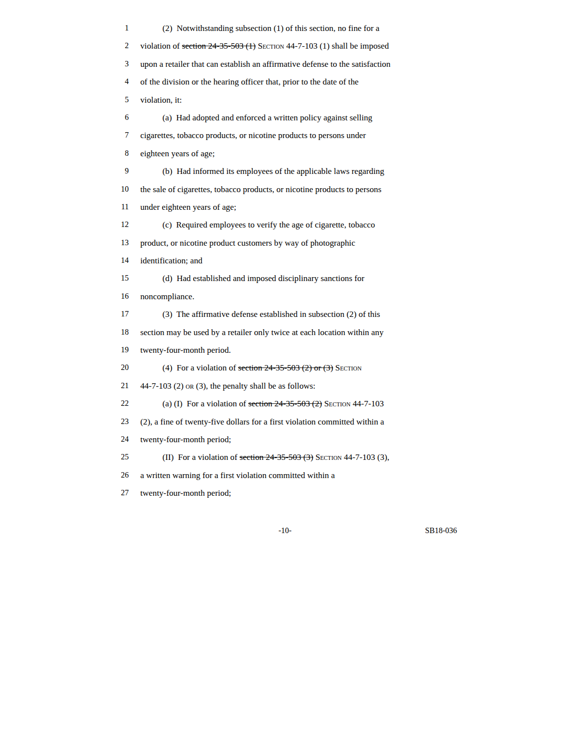(2) Notwithstanding subsection (1) of this section, no fine for a
violation of section 24-35-503 (1) Section 44-7-103 (1) shall be imposed
upon a retailer that can establish an affirmative defense to the satisfaction
of the division or the hearing officer that, prior to the date of the
violation, it:
(a) Had adopted and enforced a written policy against selling
cigarettes, tobacco products, or nicotine products to persons under
eighteen years of age;
(b) Had informed its employees of the applicable laws regarding
the sale of cigarettes, tobacco products, or nicotine products to persons
under eighteen years of age;
(c) Required employees to verify the age of cigarette, tobacco
product, or nicotine product customers by way of photographic
identification; and
(d) Had established and imposed disciplinary sanctions for
noncompliance.
(3) The affirmative defense established in subsection (2) of this
section may be used by a retailer only twice at each location within any
twenty-four-month period.
(4) For a violation of section 24-35-503 (2) or (3) Section
44-7-103 (2) or (3), the penalty shall be as follows:
(a) (I) For a violation of section 24-35-503 (2) Section 44-7-103
(2), a fine of twenty-five dollars for a first violation committed within a
twenty-four-month period;
(II) For a violation of section 24-35-503 (3) Section 44-7-103 (3),
a written warning for a first violation committed within a
twenty-four-month period;
-10- SB18-036